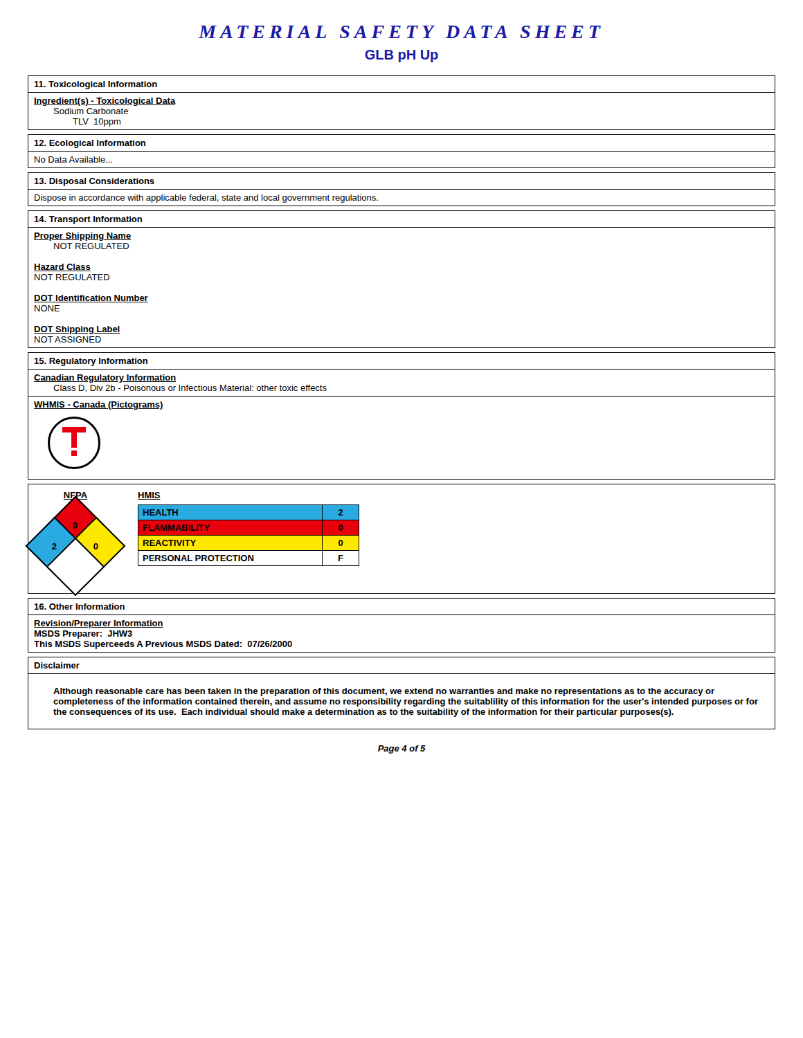MATERIAL SAFETY DATA SHEET
GLB pH Up
11. Toxicological Information
Ingredient(s) - Toxicological Data
Sodium Carbonate
TLV 10ppm
12. Ecological Information
No Data Available...
13. Disposal Considerations
Dispose in accordance with applicable federal, state and local government regulations.
14. Transport Information
Proper Shipping Name
NOT REGULATED
Hazard Class
NOT REGULATED
DOT Identification Number
NONE
DOT Shipping Label
NOT ASSIGNED
15. Regulatory Information
Canadian Regulatory Information
Class D, Div 2b - Poisonous or Infectious Material: other toxic effects
WHMIS - Canada (Pictograms)
NFPA
0
2
0
HMIS
| HEALTH | 2 |
| FLAMMABILITY | 0 |
| REACTIVITY | 0 |
| PERSONAL PROTECTION | F |
16. Other Information
Revision/Preparer Information
MSDS Preparer: JHW3
This MSDS Superceeds A Previous MSDS Dated: 07/26/2000
Disclaimer
Although reasonable care has been taken in the preparation of this document, we extend no warranties and make no representations as to the accuracy or completeness of the information contained therein, and assume no responsibility regarding the suitablility of this information for the user's intended purposes or for the consequences of its use. Each individual should make a determination as to the suitability of the information for their particular purposes(s).
Page 4 of 5